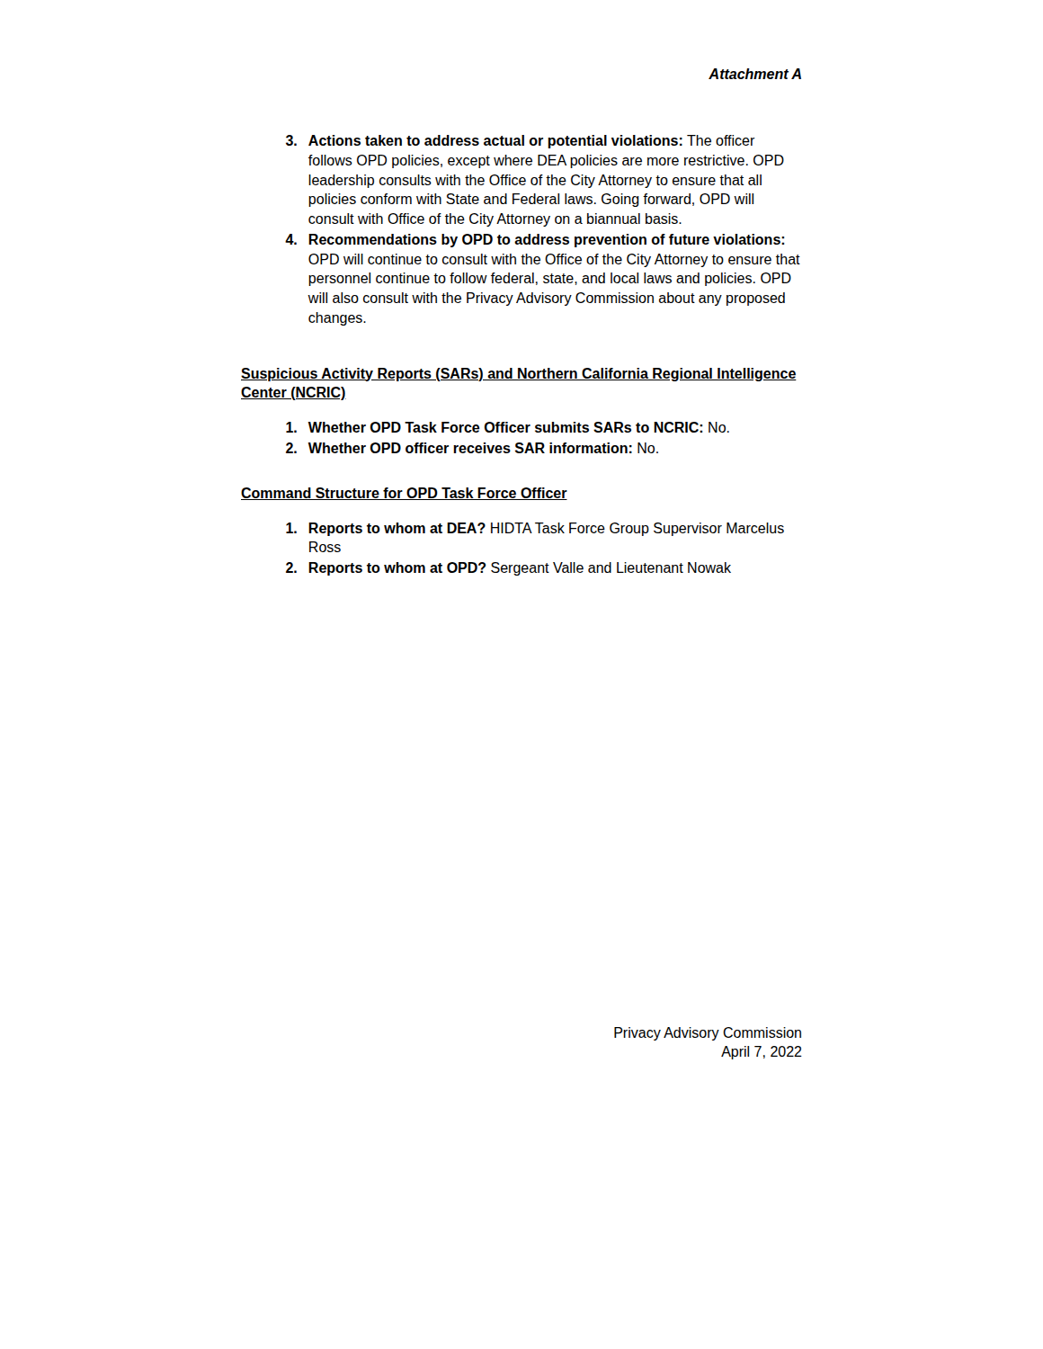Attachment A
Actions taken to address actual or potential violations: The officer follows OPD policies, except where DEA policies are more restrictive. OPD leadership consults with the Office of the City Attorney to ensure that all policies conform with State and Federal laws. Going forward, OPD will consult with Office of the City Attorney on a biannual basis.
Recommendations by OPD to address prevention of future violations: OPD will continue to consult with the Office of the City Attorney to ensure that personnel continue to follow federal, state, and local laws and policies. OPD will also consult with the Privacy Advisory Commission about any proposed changes.
Suspicious Activity Reports (SARs) and Northern California Regional Intelligence Center (NCRIC)
Whether OPD Task Force Officer submits SARs to NCRIC: No.
Whether OPD officer receives SAR information: No.
Command Structure for OPD Task Force Officer
Reports to whom at DEA? HIDTA Task Force Group Supervisor Marcelus Ross
Reports to whom at OPD? Sergeant Valle and Lieutenant Nowak
Privacy Advisory Commission
April 7, 2022